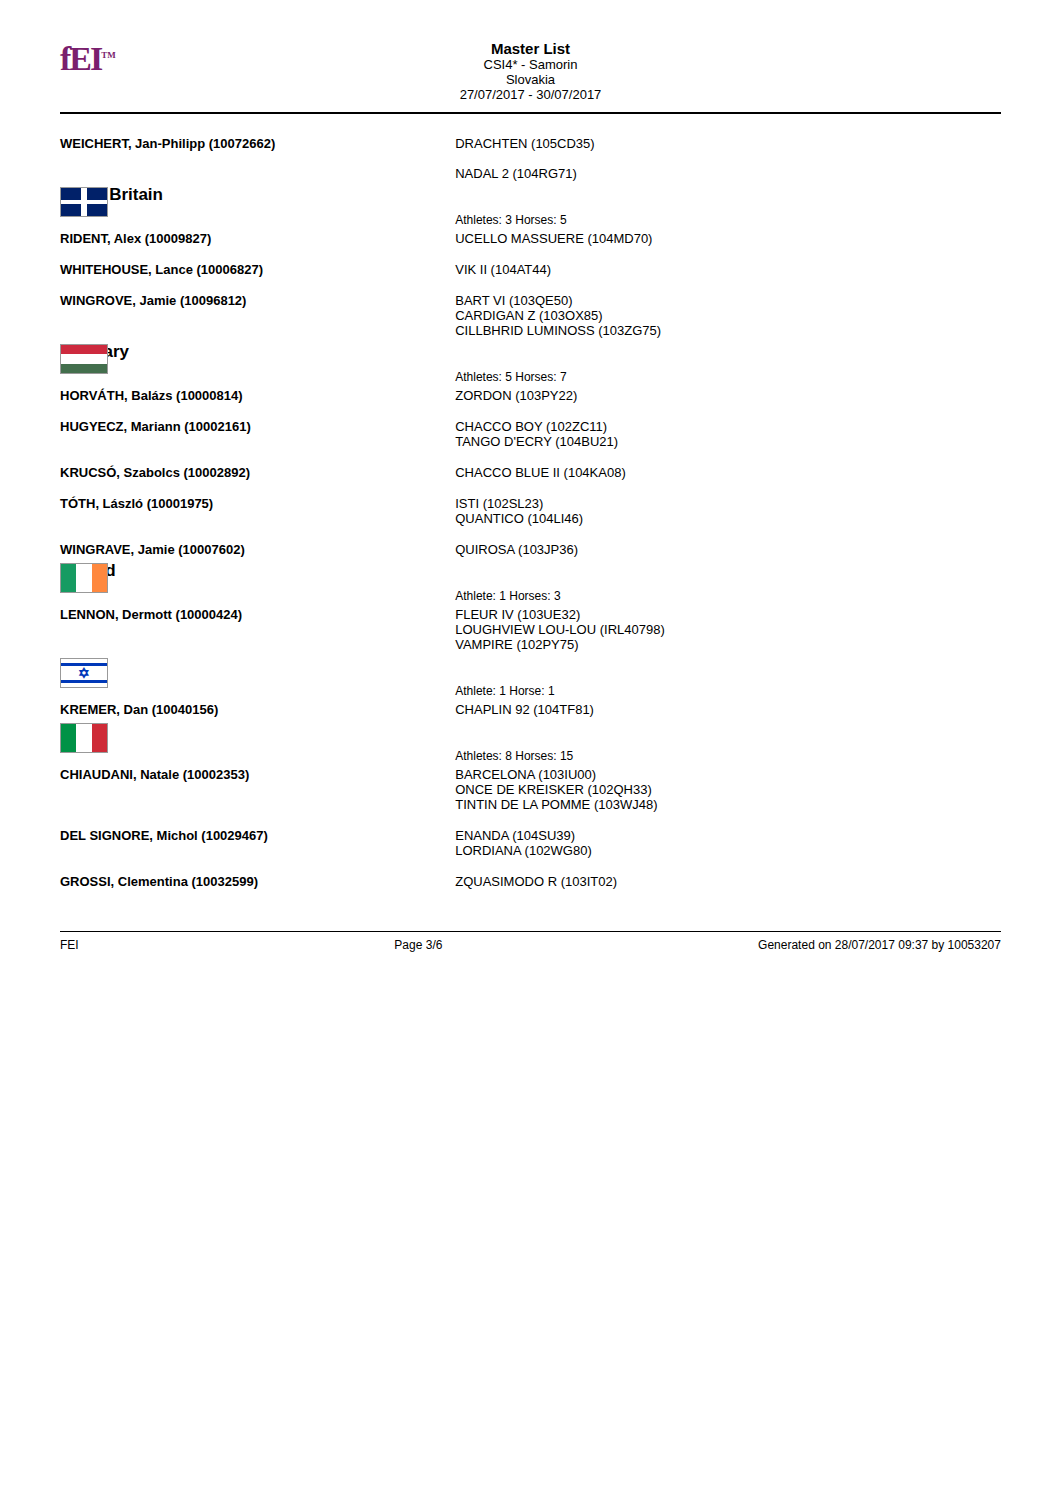fEITM
Master List
CSI4* - Samorin
Slovakia
27/07/2017 - 30/07/2017
| WEICHERT, Jan-Philipp (10072662) | DRACHTEN (105CD35) NADAL 2 (104RG71) |
| Great Britain | Athletes: 3 Horses: 5 |
| RIDENT, Alex (10009827) | UCELLO MASSUERE (104MD70) |
| WHITEHOUSE, Lance (10006827) | VIK II (104AT44) |
| WINGROVE, Jamie (10096812) | BART VI (103QE50) CARDIGAN Z (103OX85) CILLBHRID LUMINOSS (103ZG75) |
| Hungary | Athletes: 5 Horses: 7 |
| HORVÁTH, Balázs (10000814) | ZORDON (103PY22) |
| HUGYECZ, Mariann (10002161) | CHACCO BOY (102ZC11) TANGO D'ECRY (104BU21) |
| KRUCSÓ, Szabolcs (10002892) | CHACCO BLUE II (104KA08) |
| TÓTH, László (10001975) | ISTI (102SL23) QUANTICO (104LI46) |
| WINGRAVE, Jamie (10007602) | QUIROSA (103JP36) |
| Ireland | Athlete: 1 Horses: 3 |
| LENNON, Dermott (10000424) | FLEUR IV (103UE32) LOUGHVIEW LOU-LOU (IRL40798) VAMPIRE (102PY75) |
| Israel | Athlete: 1 Horse: 1 |
| KREMER, Dan (10040156) | CHAPLIN 92 (104TF81) |
| Italy | Athletes: 8 Horses: 15 |
| CHIAUDANI, Natale (10002353) | BARCELONA (103IU00) ONCE DE KREISKER (102QH33) TINTIN DE LA POMME (103WJ48) |
| DEL SIGNORE, Michol (10029467) | ENANDA (104SU39) LORDIANA (102WG80) |
| GROSSI, Clementina (10032599) | ZQUASIMODO R (103IT02) |
FEI
Page 3/6
Generated on 28/07/2017 09:37 by 10053207